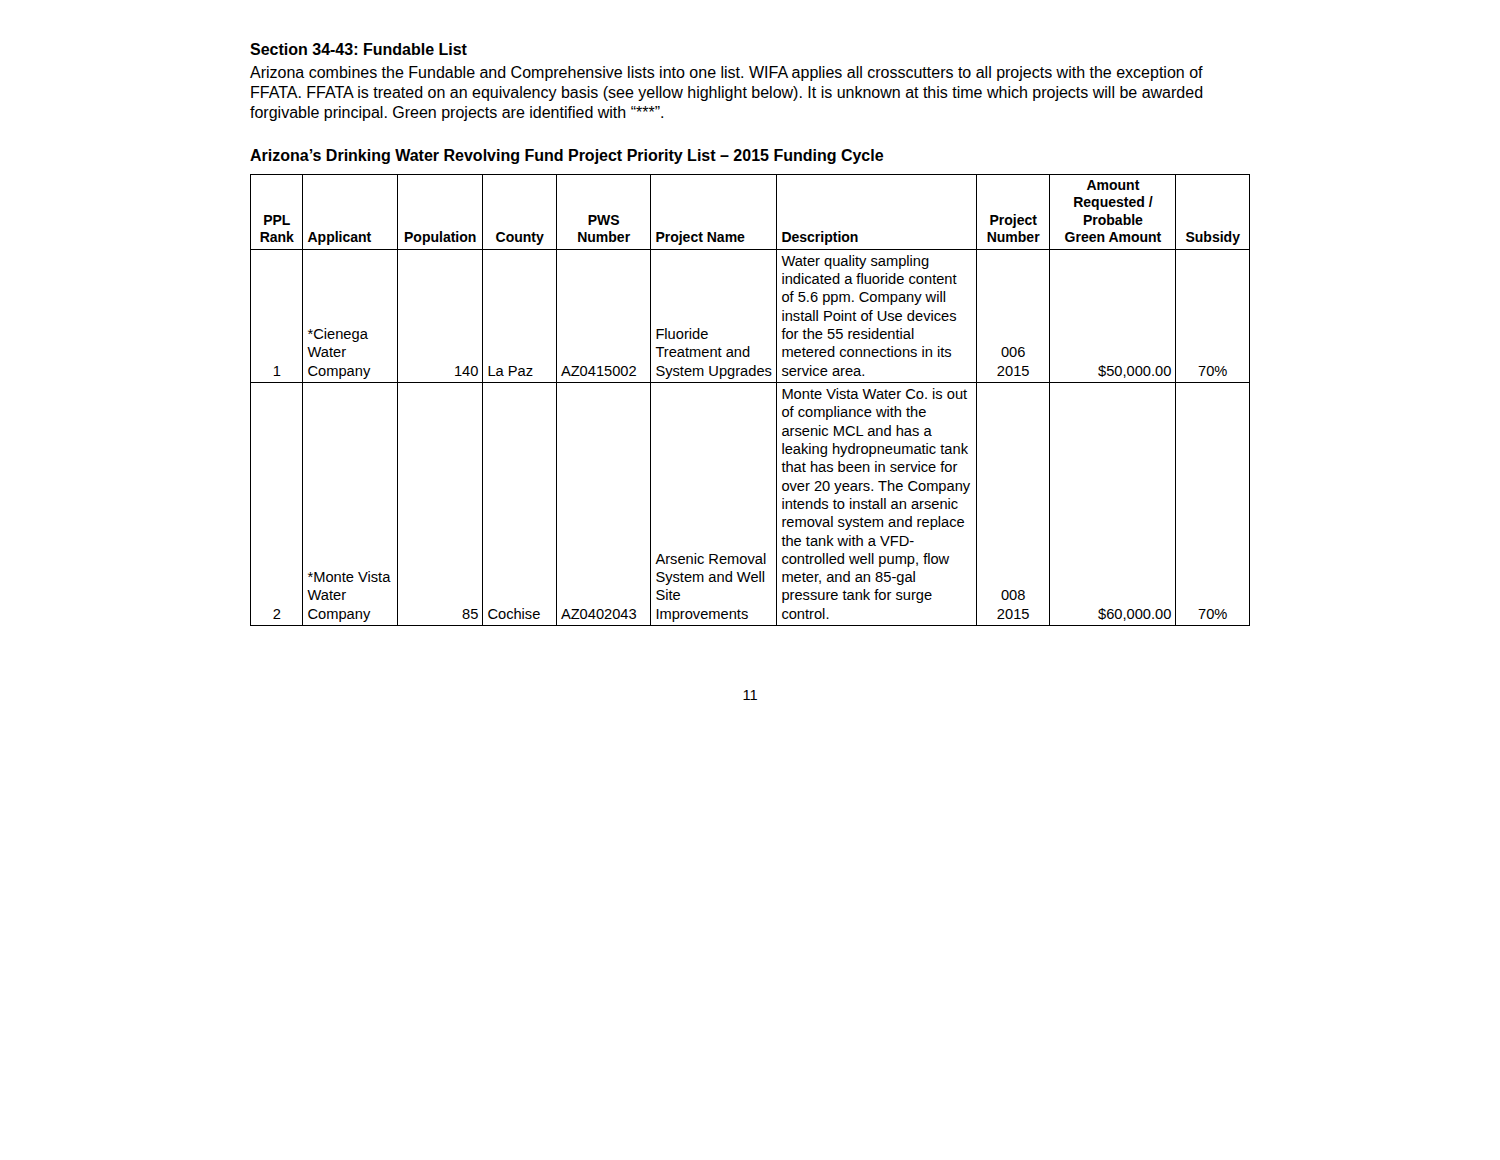Section 34-43: Fundable List
Arizona combines the Fundable and Comprehensive lists into one list. WIFA applies all crosscutters to all projects with the exception of FFATA. FFATA is treated on an equivalency basis (see yellow highlight below). It is unknown at this time which projects will be awarded forgivable principal. Green projects are identified with “***”.
Arizona’s Drinking Water Revolving Fund Project Priority List – 2015 Funding Cycle
| PPL Rank | Applicant | Population | County | PWS Number | Project Name | Description | Project Number | Amount Requested / Probable Green Amount | Subsidy |
| --- | --- | --- | --- | --- | --- | --- | --- | --- | --- |
| 1 | *Cienega Water Company | 140 | La Paz | AZ0415002 | Fluoride Treatment and System Upgrades | Water quality sampling indicated a fluoride content of 5.6 ppm. Company will install Point of Use devices for the 55 residential metered connections in its service area. | 006 2015 | $50,000.00 | 70% |
| 2 | *Monte Vista Water Company | 85 | Cochise | AZ0402043 | Arsenic Removal System and Well Site Improvements | Monte Vista Water Co. is out of compliance with the arsenic MCL and has a leaking hydropneumatic tank that has been in service for over 20 years. The Company intends to install an arsenic removal system and replace the tank with a VFD-controlled well pump, flow meter, and an 85-gal pressure tank for surge control. | 008 2015 | $60,000.00 | 70% |
11